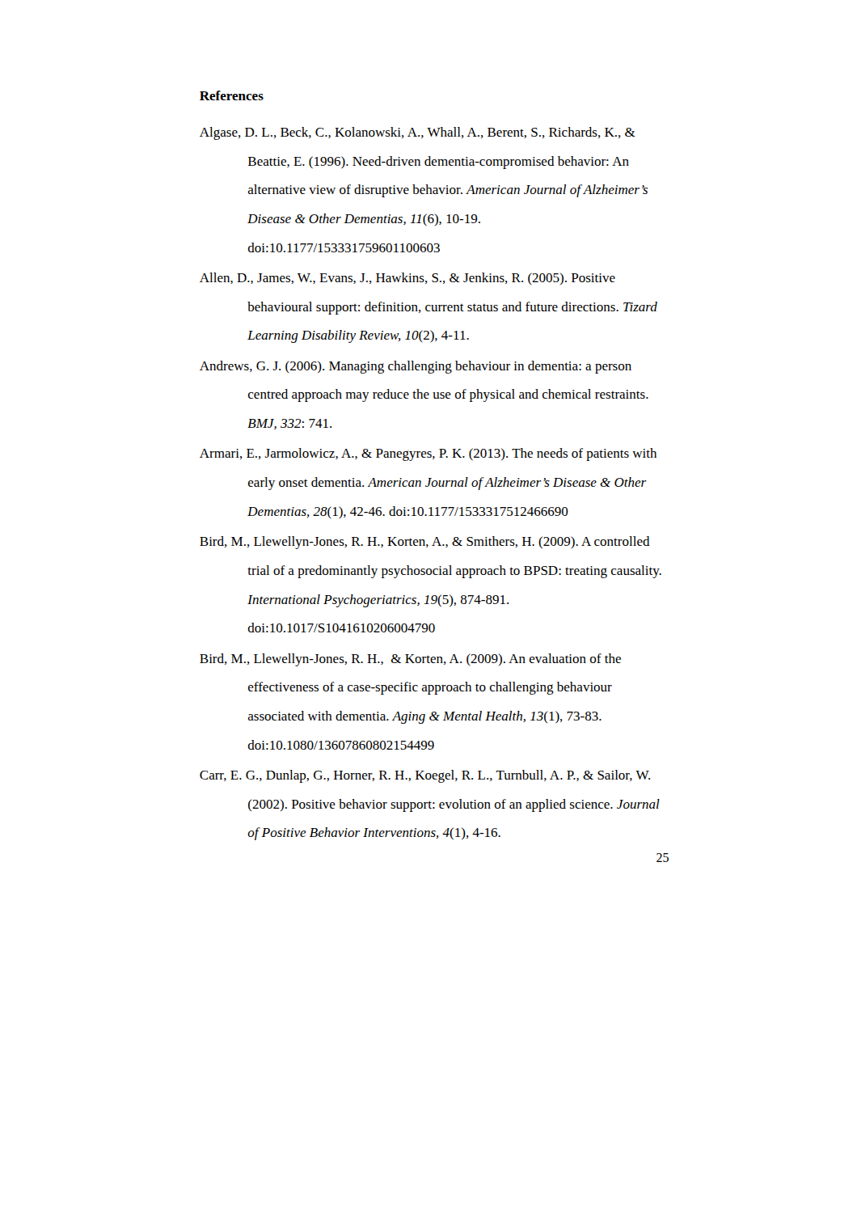References
Algase, D. L., Beck, C., Kolanowski, A., Whall, A., Berent, S., Richards, K., & Beattie, E. (1996). Need-driven dementia-compromised behavior: An alternative view of disruptive behavior. American Journal of Alzheimer’s Disease & Other Dementias, 11(6), 10-19. doi:10.1177/153331759601100603
Allen, D., James, W., Evans, J., Hawkins, S., & Jenkins, R. (2005). Positive behavioural support: definition, current status and future directions. Tizard Learning Disability Review, 10(2), 4-11.
Andrews, G. J. (2006). Managing challenging behaviour in dementia: a person centred approach may reduce the use of physical and chemical restraints. BMJ, 332: 741.
Armari, E., Jarmolowicz, A., & Panegyres, P. K. (2013). The needs of patients with early onset dementia. American Journal of Alzheimer’s Disease & Other Dementias, 28(1), 42-46. doi:10.1177/1533317512466690
Bird, M., Llewellyn-Jones, R. H., Korten, A., & Smithers, H. (2009). A controlled trial of a predominantly psychosocial approach to BPSD: treating causality. International Psychogeriatrics, 19(5), 874-891. doi:10.1017/S1041610206004790
Bird, M., Llewellyn-Jones, R. H., & Korten, A. (2009). An evaluation of the effectiveness of a case-specific approach to challenging behaviour associated with dementia. Aging & Mental Health, 13(1), 73-83. doi:10.1080/13607860802154499
Carr, E. G., Dunlap, G., Horner, R. H., Koegel, R. L., Turnbull, A. P., & Sailor, W. (2002). Positive behavior support: evolution of an applied science. Journal of Positive Behavior Interventions, 4(1), 4-16.
25